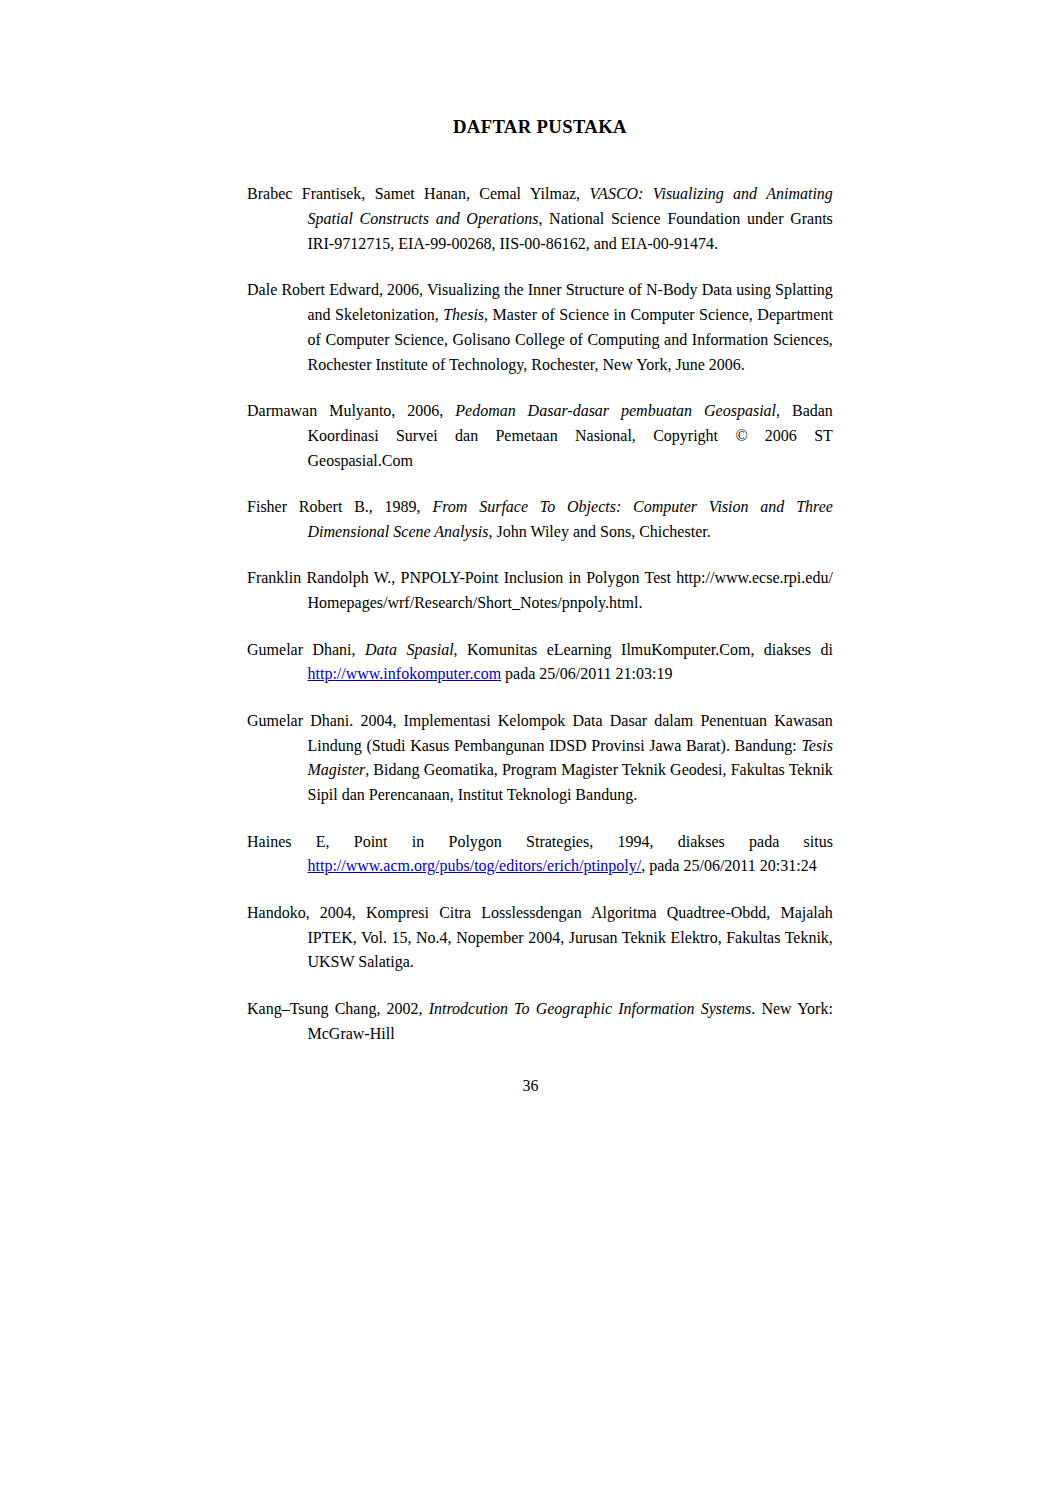DAFTAR PUSTAKA
Brabec Frantisek, Samet Hanan, Cemal Yilmaz, VASCO: Visualizing and Animating Spatial Constructs and Operations, National Science Foundation under Grants IRI-9712715, EIA-99-00268, IIS-00-86162, and EIA-00-91474.
Dale Robert Edward, 2006, Visualizing the Inner Structure of N-Body Data using Splatting and Skeletonization, Thesis, Master of Science in Computer Science, Department of Computer Science, Golisano College of Computing and Information Sciences, Rochester Institute of Technology, Rochester, New York, June 2006.
Darmawan Mulyanto, 2006, Pedoman Dasar-dasar pembuatan Geospasial, Badan Koordinasi Survei dan Pemetaan Nasional, Copyright © 2006 ST Geospasial.Com
Fisher Robert B., 1989, From Surface To Objects: Computer Vision and Three Dimensional Scene Analysis, John Wiley and Sons, Chichester.
Franklin Randolph W., PNPOLY-Point Inclusion in Polygon Test http://www.ecse.rpi.edu/ Homepages/wrf/Research/Short_Notes/pnpoly.html.
Gumelar Dhani, Data Spasial, Komunitas eLearning IlmuKomputer.Com, diakses di http://www.infokomputer.com pada 25/06/2011 21:03:19
Gumelar Dhani. 2004, Implementasi Kelompok Data Dasar dalam Penentuan Kawasan Lindung (Studi Kasus Pembangunan IDSD Provinsi Jawa Barat). Bandung: Tesis Magister, Bidang Geomatika, Program Magister Teknik Geodesi, Fakultas Teknik Sipil dan Perencanaan, Institut Teknologi Bandung.
Haines E, Point in Polygon Strategies, 1994, diakses pada situs http://www.acm.org/pubs/tog/editors/erich/ptinpoly/, pada 25/06/2011 20:31:24
Handoko, 2004, Kompresi Citra Losslessdengan Algoritma Quadtree-Obdd, Majalah IPTEK, Vol. 15, No.4, Nopember 2004, Jurusan Teknik Elektro, Fakultas Teknik, UKSW Salatiga.
Kang–Tsung Chang, 2002, Introdcution To Geographic Information Systems. New York: McGraw-Hill
36